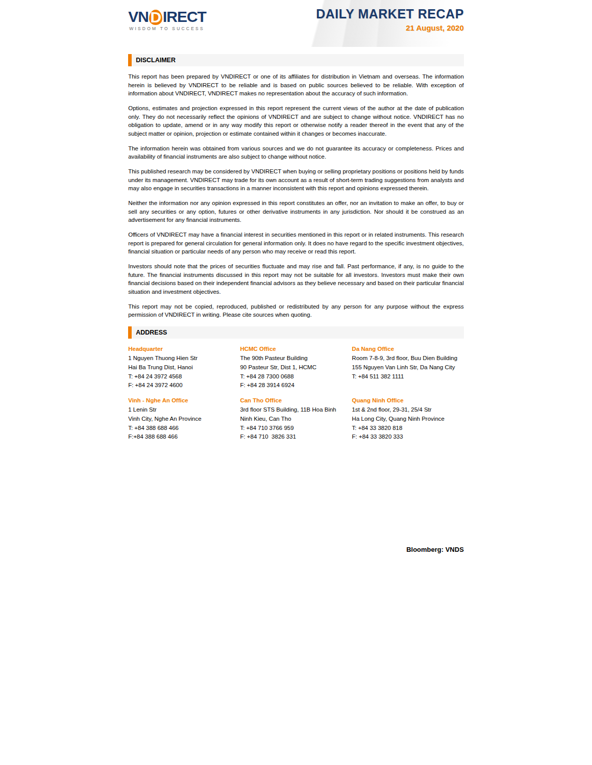VN DIRECT
WISDOM TO SUCCESS
DAILY MARKET RECAP
21 August, 2020
DISCLAIMER
This report has been prepared by VNDIRECT or one of its affiliates for distribution in Vietnam and overseas. The information herein is believed by VNDIRECT to be reliable and is based on public sources believed to be reliable. With exception of information about VNDIRECT, VNDIRECT makes no representation about the accuracy of such information.
Options, estimates and projection expressed in this report represent the current views of the author at the date of publication only. They do not necessarily reflect the opinions of VNDIRECT and are subject to change without notice. VNDIRECT has no obligation to update, amend or in any way modify this report or otherwise notify a reader thereof in the event that any of the subject matter or opinion, projection or estimate contained within it changes or becomes inaccurate.
The information herein was obtained from various sources and we do not guarantee its accuracy or completeness. Prices and availability of financial instruments are also subject to change without notice.
This published research may be considered by VNDIRECT when buying or selling proprietary positions or positions held by funds under its management. VNDIRECT may trade for its own account as a result of short-term trading suggestions from analysts and may also engage in securities transactions in a manner inconsistent with this report and opinions expressed therein.
Neither the information nor any opinion expressed in this report constitutes an offer, nor an invitation to make an offer, to buy or sell any securities or any option, futures or other derivative instruments in any jurisdiction. Nor should it be construed as an advertisement for any financial instruments.
Officers of VNDIRECT may have a financial interest in securities mentioned in this report or in related instruments. This research report is prepared for general circulation for general information only. It does no have regard to the specific investment objectives, financial situation or particular needs of any person who may receive or read this report.
Investors should note that the prices of securities fluctuate and may rise and fall. Past performance, if any, is no guide to the future. The financial instruments discussed in this report may not be suitable for all investors. Investors must make their own financial decisions based on their independent financial advisors as they believe necessary and based on their particular financial situation and investment objectives.
This report may not be copied, reproduced, published or redistributed by any person for any purpose without the express permission of VNDIRECT in writing. Please cite sources when quoting.
ADDRESS
| Headquarter | HCMC Office | Da Nang Office |
| 1 Nguyen Thuong Hien Str | The 90th Pasteur Building | Room 7-8-9, 3rd floor, Buu Dien Building |
| Hai Ba Trung Dist, Hanoi | 90 Pasteur Str, Dist 1, HCMC | 155 Nguyen Van Linh Str, Da Nang City |
| T: +84 24 3972 4568 | T: +84 28 7300 0688 | T: +84 511 382 1111 |
| F: +84 24 3972 4600 | F: +84 28 3914 6924 | |
| Vinh - Nghe An Office | Can Tho Office | Quang Ninh Office |
| 1 Lenin Str | 3rd floor STS Building, 11B Hoa Binh | 1st & 2nd floor, 29-31, 25/4 Str |
| Vinh City, Nghe An Province | Ninh Kieu, Can Tho | Ha Long City, Quang Ninh Province |
| T: +84 388 688 466 | T: +84 710 3766 959 | T: +84 33 3820 818 |
| F:+84 388 688 466 | F: +84 710 3826 331 | F: +84 33 3820 333 |
Bloomberg: VNDS